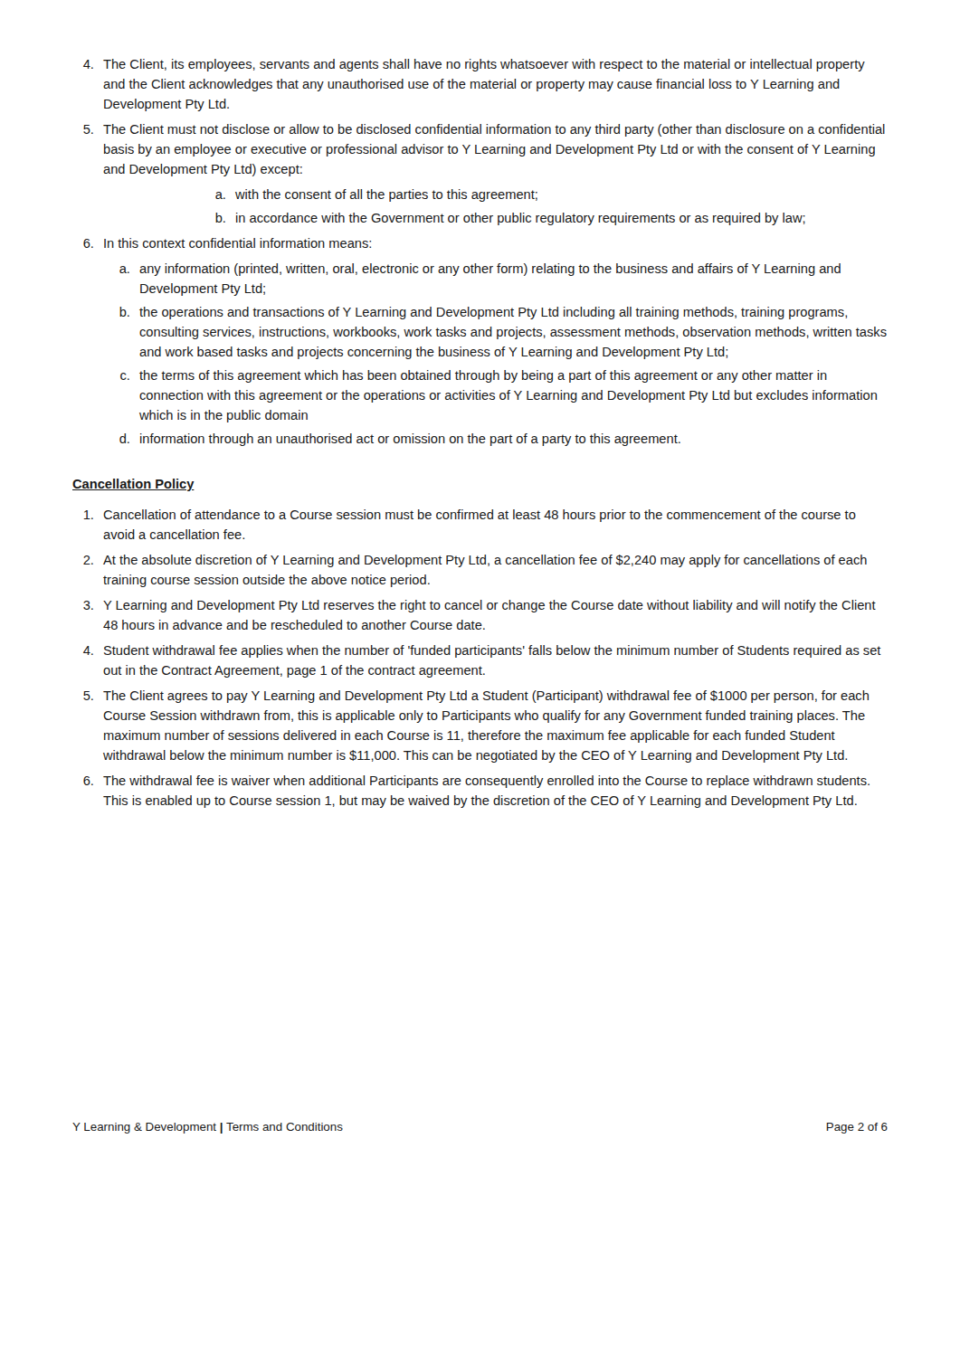The Client, its employees, servants and agents shall have no rights whatsoever with respect to the material or intellectual property and the Client acknowledges that any unauthorised use of the material or property may cause financial loss to Y Learning and Development Pty Ltd.
The Client must not disclose or allow to be disclosed confidential information to any third party (other than disclosure on a confidential basis by an employee or executive or professional advisor to Y Learning and Development Pty Ltd or with the consent of Y Learning and Development Pty Ltd) except:
with the consent of all the parties to this agreement;
in accordance with the Government or other public regulatory requirements or as required by law;
In this context confidential information means:
any information (printed, written, oral, electronic or any other form) relating to the business and affairs of Y Learning and Development Pty Ltd;
the operations and transactions of Y Learning and Development Pty Ltd including all training methods, training programs, consulting services, instructions, workbooks, work tasks and projects, assessment methods, observation methods, written tasks and work based tasks and projects concerning the business of Y Learning and Development Pty Ltd;
the terms of this agreement which has been obtained through by being a part of this agreement or any other matter in connection with this agreement or the operations or activities of Y Learning and Development Pty Ltd but excludes information which is in the public domain
information through an unauthorised act or omission on the part of a party to this agreement.
Cancellation Policy
Cancellation of attendance to a Course session must be confirmed at least 48 hours prior to the commencement of the course to avoid a cancellation fee.
At the absolute discretion of Y Learning and Development Pty Ltd, a cancellation fee of $2,240 may apply for cancellations of each training course session outside the above notice period.
Y Learning and Development Pty Ltd reserves the right to cancel or change the Course date without liability and will notify the Client 48 hours in advance and be rescheduled to another Course date.
Student withdrawal fee applies when the number of 'funded participants' falls below the minimum number of Students required as set out in the Contract Agreement, page 1 of the contract agreement.
The Client agrees to pay Y Learning and Development Pty Ltd a Student (Participant) withdrawal fee of $1000 per person, for each Course Session withdrawn from, this is applicable only to Participants who qualify for any Government funded training places. The maximum number of sessions delivered in each Course is 11, therefore the maximum fee applicable for each funded Student withdrawal below the minimum number is $11,000. This can be negotiated by the CEO of Y Learning and Development Pty Ltd.
The withdrawal fee is waiver when additional Participants are consequently enrolled into the Course to replace withdrawn students. This is enabled up to Course session 1, but may be waived by the discretion of the CEO of Y Learning and Development Pty Ltd.
Y Learning & Development | Terms and Conditions
Page 2 of 6